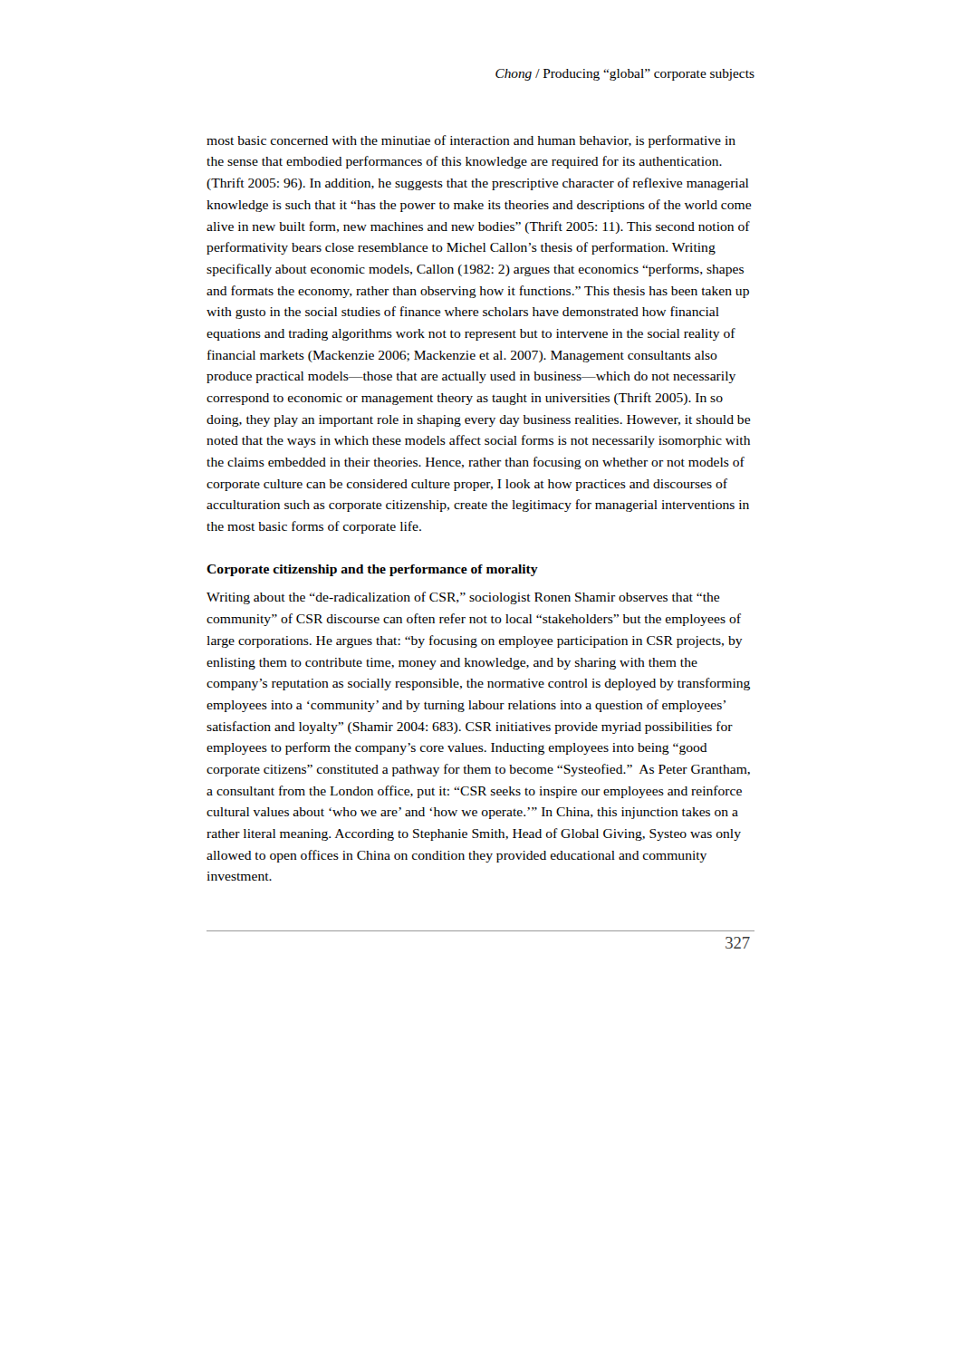Chong / Producing “global” corporate subjects
most basic concerned with the minutiae of interaction and human behavior, is performative in the sense that embodied performances of this knowledge are required for its authentication. (Thrift 2005: 96). In addition, he suggests that the prescriptive character of reflexive managerial knowledge is such that it “has the power to make its theories and descriptions of the world come alive in new built form, new machines and new bodies” (Thrift 2005: 11). This second notion of performativity bears close resemblance to Michel Callon’s thesis of performation. Writing specifically about economic models, Callon (1982: 2) argues that economics “performs, shapes and formats the economy, rather than observing how it functions.” This thesis has been taken up with gusto in the social studies of finance where scholars have demonstrated how financial equations and trading algorithms work not to represent but to intervene in the social reality of financial markets (Mackenzie 2006; Mackenzie et al. 2007). Management consultants also produce practical models—those that are actually used in business—which do not necessarily correspond to economic or management theory as taught in universities (Thrift 2005). In so doing, they play an important role in shaping every day business realities. However, it should be noted that the ways in which these models affect social forms is not necessarily isomorphic with the claims embedded in their theories. Hence, rather than focusing on whether or not models of corporate culture can be considered culture proper, I look at how practices and discourses of acculturation such as corporate citizenship, create the legitimacy for managerial interventions in the most basic forms of corporate life.
Corporate citizenship and the performance of morality
Writing about the “de-radicalization of CSR,” sociologist Ronen Shamir observes that “the community” of CSR discourse can often refer not to local “stakeholders” but the employees of large corporations. He argues that: “by focusing on employee participation in CSR projects, by enlisting them to contribute time, money and knowledge, and by sharing with them the company’s reputation as socially responsible, the normative control is deployed by transforming employees into a ‘community’ and by turning labour relations into a question of employees’ satisfaction and loyalty” (Shamir 2004: 683). CSR initiatives provide myriad possibilities for employees to perform the company’s core values. Inducting employees into being “good corporate citizens” constituted a pathway for them to become “Systeofied.” As Peter Grantham, a consultant from the London office, put it: “CSR seeks to inspire our employees and reinforce cultural values about ‘who we are’ and ‘how we operate.’” In China, this injunction takes on a rather literal meaning. According to Stephanie Smith, Head of Global Giving, Systeo was only allowed to open offices in China on condition they provided educational and community investment.
327